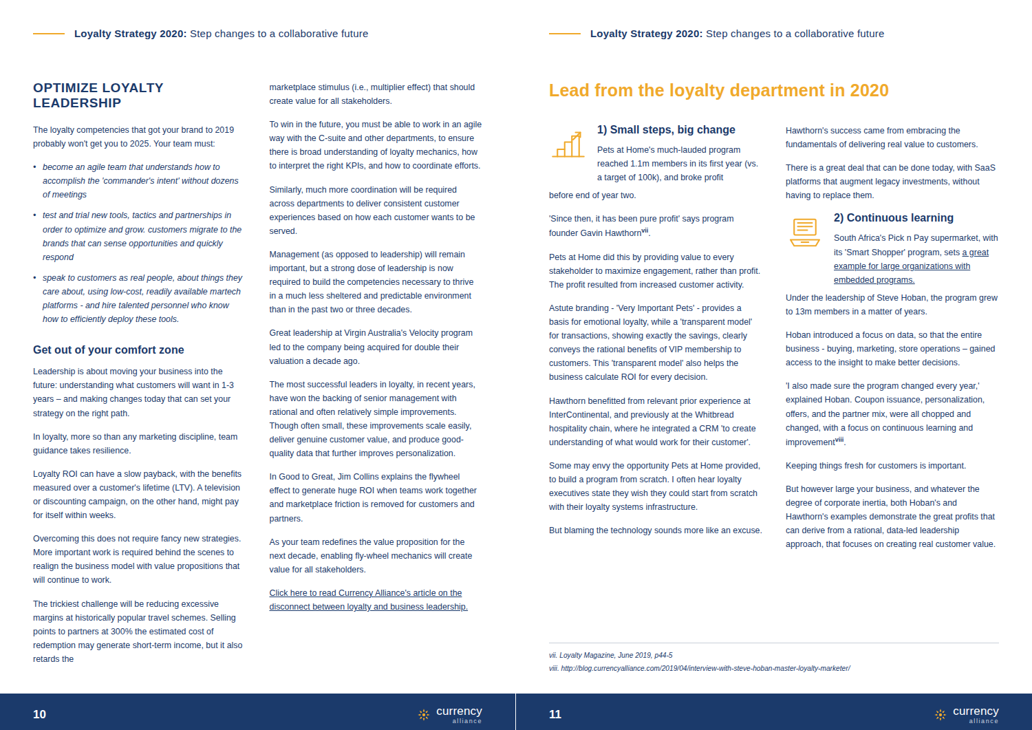Loyalty Strategy 2020: Step changes to a collaborative future
Optimize loyalty leadership
The loyalty competencies that got your brand to 2019 probably won't get you to 2025. Your team must:
become an agile team that understands how to accomplish the 'commander's intent' without dozens of meetings
test and trial new tools, tactics and partnerships in order to optimize and grow. customers migrate to the brands that can sense opportunities and quickly respond
speak to customers as real people, about things they care about, using low-cost, readily available martech platforms - and hire talented personnel who know how to efficiently deploy these tools.
Get out of your comfort zone
Leadership is about moving your business into the future: understanding what customers will want in 1-3 years – and making changes today that can set your strategy on the right path.
In loyalty, more so than any marketing discipline, team guidance takes resilience.
Loyalty ROI can have a slow payback, with the benefits measured over a customer's lifetime (LTV). A television or discounting campaign, on the other hand, might pay for itself within weeks.
Overcoming this does not require fancy new strategies. More important work is required behind the scenes to realign the business model with value propositions that will continue to work.
The trickiest challenge will be reducing excessive margins at historically popular travel schemes. Selling points to partners at 300% the estimated cost of redemption may generate short-term income, but it also retards the
marketplace stimulus (i.e., multiplier effect) that should create value for all stakeholders.
To win in the future, you must be able to work in an agile way with the C-suite and other departments, to ensure there is broad understanding of loyalty mechanics, how to interpret the right KPIs, and how to coordinate efforts.
Similarly, much more coordination will be required across departments to deliver consistent customer experiences based on how each customer wants to be served.
Management (as opposed to leadership) will remain important, but a strong dose of leadership is now required to build the competencies necessary to thrive in a much less sheltered and predictable environment than in the past two or three decades.
Great leadership at Virgin Australia's Velocity program led to the company being acquired for double their valuation a decade ago.
The most successful leaders in loyalty, in recent years, have won the backing of senior management with rational and often relatively simple improvements. Though often small, these improvements scale easily, deliver genuine customer value, and produce good-quality data that further improves personalization.
In Good to Great, Jim Collins explains the flywheel effect to generate huge ROI when teams work together and marketplace friction is removed for customers and partners.
As your team redefines the value proposition for the next decade, enabling fly-wheel mechanics will create value for all stakeholders.
Click here to read Currency Alliance's article on the disconnect between loyalty and business leadership.
10
currency
alliance
Loyalty Strategy 2020: Step changes to a collaborative future
Lead from the loyalty department in 2020
1) Small steps, big change
Pets at Home's much-lauded program reached 1.1m members in its first year (vs. a target of 100k), and broke profit
before end of year two.
'Since then, it has been pure profit' says program founder Gavin Hawthornvii.
Pets at Home did this by providing value to every stakeholder to maximize engagement, rather than profit. The profit resulted from increased customer activity.
Astute branding - 'Very Important Pets' - provides a basis for emotional loyalty, while a 'transparent model' for transactions, showing exactly the savings, clearly conveys the rational benefits of VIP membership to customers. This 'transparent model' also helps the business calculate ROI for every decision.
Hawthorn benefitted from relevant prior experience at InterContinental, and previously at the Whitbread hospitality chain, where he integrated a CRM 'to create understanding of what would work for their customer'.
Some may envy the opportunity Pets at Home provided, to build a program from scratch. I often hear loyalty executives state they wish they could start from scratch with their loyalty systems infrastructure.
But blaming the technology sounds more like an excuse.
Hawthorn's success came from embracing the fundamentals of delivering real value to customers.
There is a great deal that can be done today, with SaaS platforms that augment legacy investments, without having to replace them.
2) Continuous learning
South Africa's Pick n Pay supermarket, with its 'Smart Shopper' program, sets a great example for large organizations with embedded programs.
Under the leadership of Steve Hoban, the program grew to 13m members in a matter of years.
Hoban introduced a focus on data, so that the entire business - buying, marketing, store operations – gained access to the insight to make better decisions.
'I also made sure the program changed every year,' explained Hoban. Coupon issuance, personalization, offers, and the partner mix, were all chopped and changed, with a focus on continuous learning and improvementviii.
Keeping things fresh for customers is important.
But however large your business, and whatever the degree of corporate inertia, both Hoban's and Hawthorn's examples demonstrate the great profits that can derive from a rational, data-led leadership approach, that focuses on creating real customer value.
vii. Loyalty Magazine, June 2019, p44-5
viii. http://blog.currencyalliance.com/2019/04/interview-with-steve-hoban-master-loyalty-marketer/
11
currency
alliance